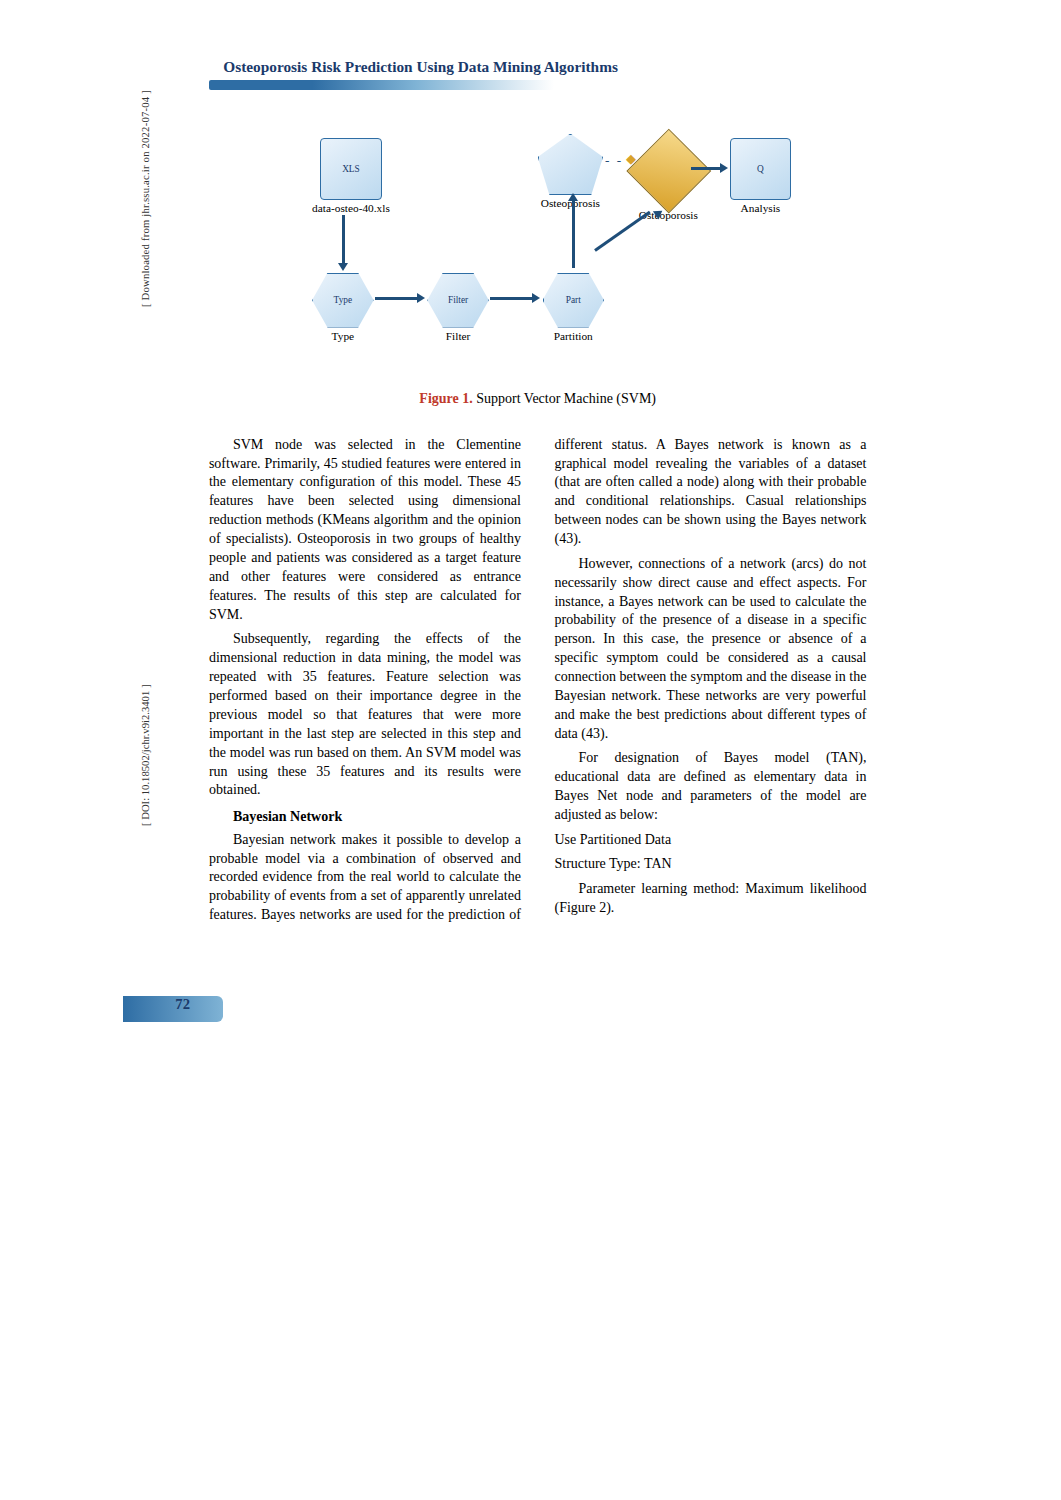Osteoporosis Risk Prediction Using Data Mining Algorithms
XLS
data-osteo-40.xls
Type
Type
Filter
Filter
Part
Partition
Osteoporosis
Osteoporosis
Q
Analysis
- - -
◆
Figure 1. Support Vector Machine (SVM)
SVM node was selected in the Clementine software. Primarily, 45 studied features were entered in the elementary configuration of this model. These 45 features have been selected using dimensional reduction methods (KMeans algorithm and the opinion of specialists). Osteoporosis in two groups of healthy people and patients was considered as a target feature and other features were considered as entrance features. The results of this step are calculated for SVM.
Subsequently, regarding the effects of the dimensional reduction in data mining, the model was repeated with 35 features. Feature selection was performed based on their importance degree in the previous model so that features that were more important in the last step are selected in this step and the model was run based on them. An SVM model was run using these 35 features and its results were obtained.
Bayesian Network
Bayesian network makes it possible to develop a probable model via a combination of observed and recorded evidence from the real world to calculate the probability of events from a set of apparently unrelated features. Bayes networks are used for the prediction of different status. A Bayes network is known as a graphical model revealing the variables of a dataset (that are often called a node) along with their probable and conditional relationships. Casual relationships between nodes can be shown using the Bayes network (43).
However, connections of a network (arcs) do not necessarily show direct cause and effect aspects. For instance, a Bayes network can be used to calculate the probability of the presence of a disease in a specific person. In this case, the presence or absence of a specific symptom could be considered as a causal connection between the symptom and the disease in the Bayesian network. These networks are very powerful and make the best predictions about different types of data (43).
For designation of Bayes model (TAN), educational data are defined as elementary data in Bayes Net node and parameters of the model are adjusted as below:
Use Partitioned Data
Structure Type: TAN
Parameter learning method: Maximum likelihood (Figure 2).
[ Downloaded from jhr.ssu.ac.ir on 2022-07-04 ]
[ DOI: 10.18502/jchr.v9i2.3401 ]
72